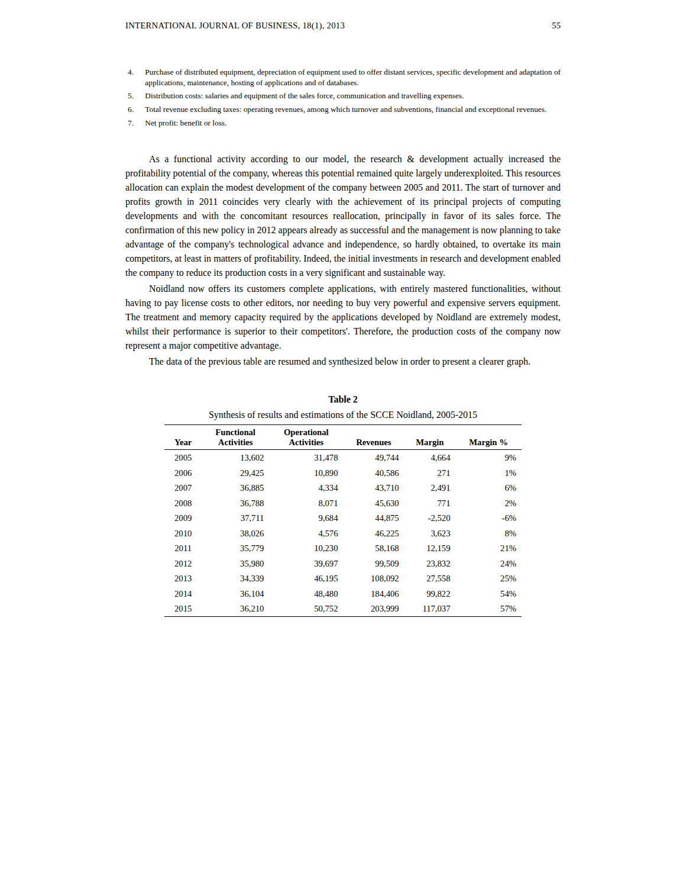INTERNATIONAL JOURNAL OF BUSINESS, 18(1), 2013 55
Purchase of distributed equipment, depreciation of equipment used to offer distant services, specific development and adaptation of applications, maintenance, hosting of applications and of databases.
Distribution costs: salaries and equipment of the sales force, communication and travelling expenses.
Total revenue excluding taxes: operating revenues, among which turnover and subventions, financial and exceptional revenues.
Net profit: benefit or loss.
As a functional activity according to our model, the research & development actually increased the profitability potential of the company, whereas this potential remained quite largely underexploited. This resources allocation can explain the modest development of the company between 2005 and 2011. The start of turnover and profits growth in 2011 coincides very clearly with the achievement of its principal projects of computing developments and with the concomitant resources reallocation, principally in favor of its sales force. The confirmation of this new policy in 2012 appears already as successful and the management is now planning to take advantage of the company's technological advance and independence, so hardly obtained, to overtake its main competitors, at least in matters of profitability. Indeed, the initial investments in research and development enabled the company to reduce its production costs in a very significant and sustainable way.
Noidland now offers its customers complete applications, with entirely mastered functionalities, without having to pay license costs to other editors, nor needing to buy very powerful and expensive servers equipment. The treatment and memory capacity required by the applications developed by Noidland are extremely modest, whilst their performance is superior to their competitors'. Therefore, the production costs of the company now represent a major competitive advantage.
The data of the previous table are resumed and synthesized below in order to present a clearer graph.
Table 2
Synthesis of results and estimations of the SCCE Noidland, 2005-2015
| Year | Functional Activities | Operational Activities | Revenues | Margin | Margin % |
| --- | --- | --- | --- | --- | --- |
| 2005 | 13,602 | 31,478 | 49,744 | 4,664 | 9% |
| 2006 | 29,425 | 10,890 | 40,586 | 271 | 1% |
| 2007 | 36,885 | 4,334 | 43,710 | 2,491 | 6% |
| 2008 | 36,788 | 8,071 | 45,630 | 771 | 2% |
| 2009 | 37,711 | 9,684 | 44,875 | -2,520 | -6% |
| 2010 | 38,026 | 4,576 | 46,225 | 3,623 | 8% |
| 2011 | 35,779 | 10,230 | 58,168 | 12,159 | 21% |
| 2012 | 35,980 | 39,697 | 99,509 | 23,832 | 24% |
| 2013 | 34,339 | 46,195 | 108,092 | 27,558 | 25% |
| 2014 | 36,104 | 48,480 | 184,406 | 99,822 | 54% |
| 2015 | 36,210 | 50,752 | 203,999 | 117,037 | 57% |